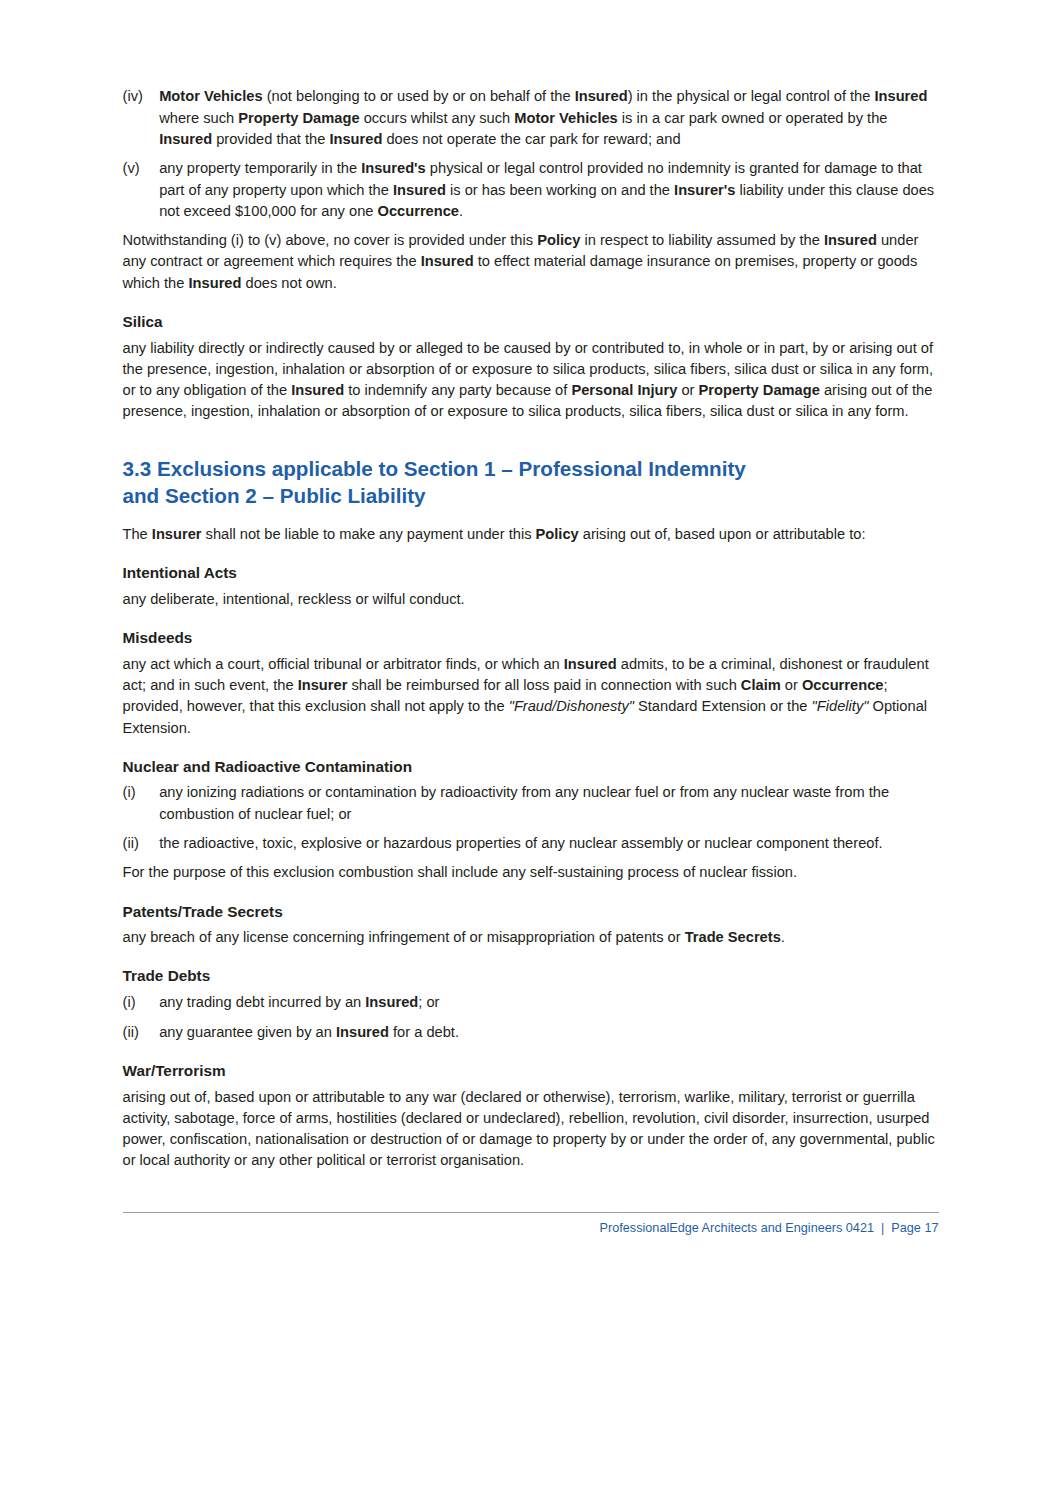(iv)
Motor Vehicles (not belonging to or used by or on behalf of the Insured) in the physical or legal control of the Insured where such Property Damage occurs whilst any such Motor Vehicles is in a car park owned or operated by the Insured provided that the Insured does not operate the car park for reward; and
(v)
any property temporarily in the Insured's physical or legal control provided no indemnity is granted for damage to that part of any property upon which the Insured is or has been working on and the Insurer's liability under this clause does not exceed $100,000 for any one Occurrence.
Notwithstanding (i) to (v) above, no cover is provided under this Policy in respect to liability assumed by the Insured under any contract or agreement which requires the Insured to effect material damage insurance on premises, property or goods which the Insured does not own.
Silica
any liability directly or indirectly caused by or alleged to be caused by or contributed to, in whole or in part, by or arising out of the presence, ingestion, inhalation or absorption of or exposure to silica products, silica fibers, silica dust or silica in any form, or to any obligation of the Insured to indemnify any party because of Personal Injury or Property Damage arising out of the presence, ingestion, inhalation or absorption of or exposure to silica products, silica fibers, silica dust or silica in any form.
3.3 Exclusions applicable to Section 1 – Professional Indemnity
and Section 2 – Public Liability
The Insurer shall not be liable to make any payment under this Policy arising out of, based upon or attributable to:
Intentional Acts
any deliberate, intentional, reckless or wilful conduct.
Misdeeds
any act which a court, official tribunal or arbitrator finds, or which an Insured admits, to be a criminal, dishonest or fraudulent act; and in such event, the Insurer shall be reimbursed for all loss paid in connection with such Claim or Occurrence; provided, however, that this exclusion shall not apply to the "Fraud/Dishonesty" Standard Extension or the "Fidelity" Optional Extension.
Nuclear and Radioactive Contamination
(i)
any ionizing radiations or contamination by radioactivity from any nuclear fuel or from any nuclear waste from the combustion of nuclear fuel; or
(ii)
the radioactive, toxic, explosive or hazardous properties of any nuclear assembly or nuclear component thereof.
For the purpose of this exclusion combustion shall include any self-sustaining process of nuclear fission.
Patents/Trade Secrets
any breach of any license concerning infringement of or misappropriation of patents or Trade Secrets.
Trade Debts
(i)
any trading debt incurred by an Insured; or
(ii)
any guarantee given by an Insured for a debt.
War/Terrorism
arising out of, based upon or attributable to any war (declared or otherwise), terrorism, warlike, military, terrorist or guerrilla activity, sabotage, force of arms, hostilities (declared or undeclared), rebellion, revolution, civil disorder, insurrection, usurped power, confiscation, nationalisation or destruction of or damage to property by or under the order of, any governmental, public or local authority or any other political or terrorist organisation.
ProfessionalEdge Architects and Engineers 0421 | Page 17